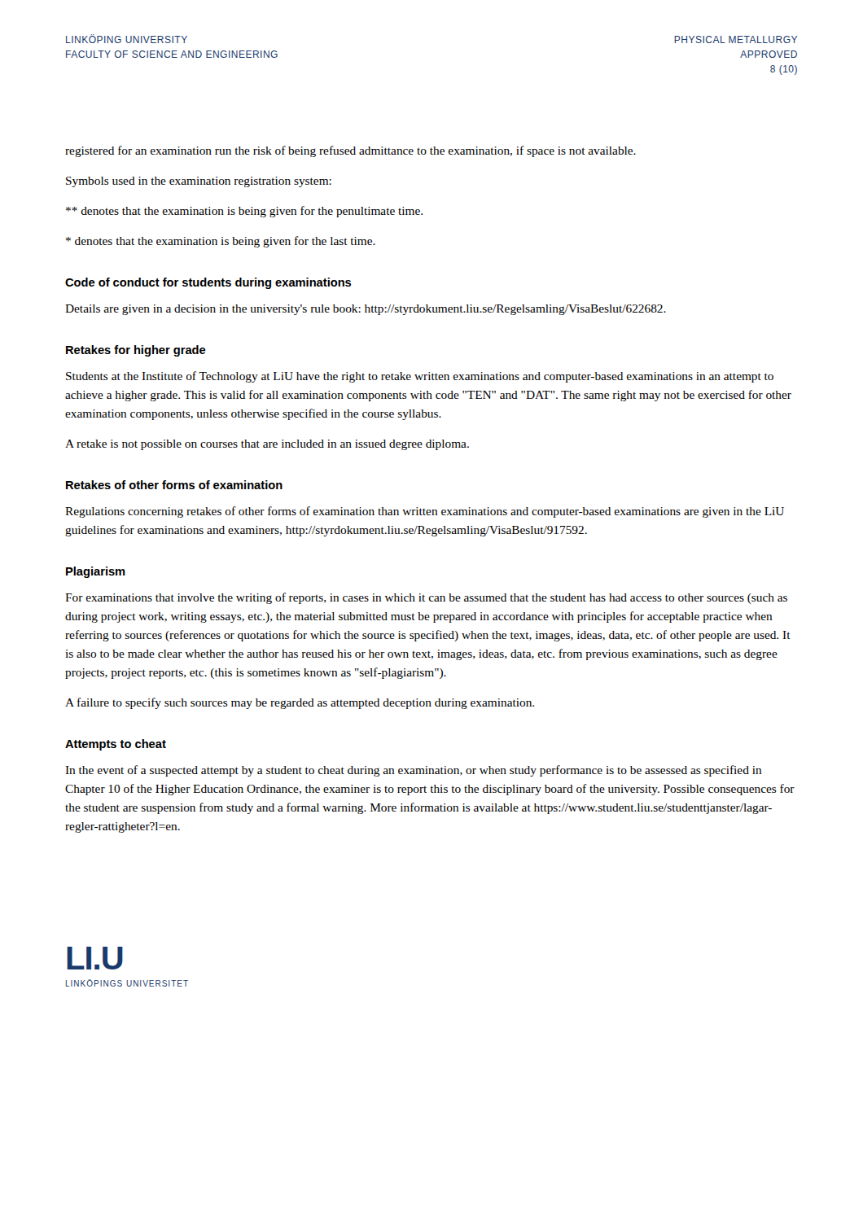LINKÖPING UNIVERSITY
FACULTY OF SCIENCE AND ENGINEERING
PHYSICAL METALLURGY
APPROVED
8 (10)
registered for an examination run the risk of being refused admittance to the examination, if space is not available.
Symbols used in the examination registration system:
** denotes that the examination is being given for the penultimate time.
* denotes that the examination is being given for the last time.
Code of conduct for students during examinations
Details are given in a decision in the university's rule book: http://styrdokument.liu.se/Regelsamling/VisaBeslut/622682.
Retakes for higher grade
Students at the Institute of Technology at LiU have the right to retake written examinations and computer-based examinations in an attempt to achieve a higher grade. This is valid for all examination components with code "TEN" and "DAT". The same right may not be exercised for other examination components, unless otherwise specified in the course syllabus.
A retake is not possible on courses that are included in an issued degree diploma.
Retakes of other forms of examination
Regulations concerning retakes of other forms of examination than written examinations and computer-based examinations are given in the LiU guidelines for examinations and examiners, http://styrdokument.liu.se/Regelsamling/VisaBeslut/917592.
Plagiarism
For examinations that involve the writing of reports, in cases in which it can be assumed that the student has had access to other sources (such as during project work, writing essays, etc.), the material submitted must be prepared in accordance with principles for acceptable practice when referring to sources (references or quotations for which the source is specified) when the text, images, ideas, data, etc. of other people are used. It is also to be made clear whether the author has reused his or her own text, images, ideas, data, etc. from previous examinations, such as degree projects, project reports, etc. (this is sometimes known as "self-plagiarism").
A failure to specify such sources may be regarded as attempted deception during examination.
Attempts to cheat
In the event of a suspected attempt by a student to cheat during an examination, or when study performance is to be assessed as specified in Chapter 10 of the Higher Education Ordinance, the examiner is to report this to the disciplinary board of the university. Possible consequences for the student are suspension from study and a formal warning. More information is available at https://www.student.liu.se/studenttjanster/lagar-regler-rattigheter?l=en.
LI.U LINKÖPINGS UNIVERSITET